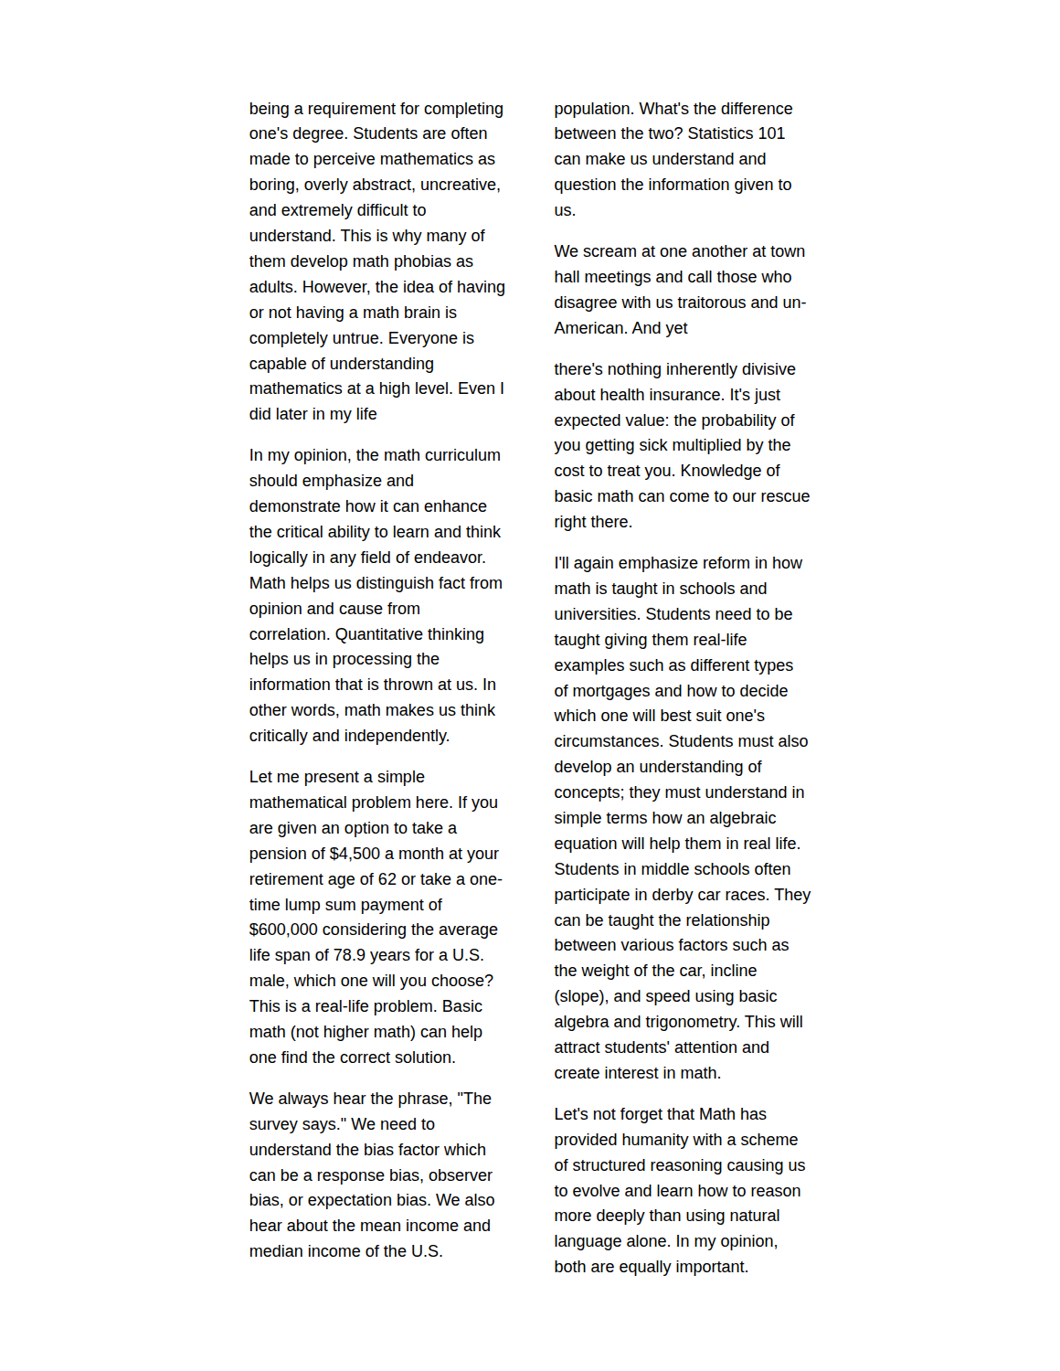being a requirement for completing one's degree. Students are often made to perceive mathematics as boring, overly abstract, uncreative, and extremely difficult to understand. This is why many of them develop math phobias as adults. However, the idea of having or not having a math brain is completely untrue. Everyone is capable of understanding mathematics at a high level. Even I did later in my life
In my opinion, the math curriculum should emphasize and demonstrate how it can enhance the critical ability to learn and think logically in any field of endeavor. Math helps us distinguish fact from opinion and cause from correlation. Quantitative thinking helps us in processing the information that is thrown at us. In other words, math makes us think critically and independently.
Let me present a simple mathematical problem here. If you are given an option to take a pension of $4,500 a month at your retirement age of 62 or take a one-time lump sum payment of $600,000 considering the average life span of 78.9 years for a U.S. male, which one will you choose? This is a real-life problem. Basic math (not higher math) can help one find the correct solution.
We always hear the phrase, "The survey says." We need to understand the bias factor which can be a response bias, observer bias, or expectation bias. We also hear about the mean income and median income of the U.S. population. What's the difference between the two? Statistics 101 can make us understand and question the information given to us.
We scream at one another at town hall meetings and call those who disagree with us traitorous and un-American. And yet
there's nothing inherently divisive about health insurance. It's just expected value: the probability of you getting sick multiplied by the cost to treat you. Knowledge of basic math can come to our rescue right there.
I'll again emphasize reform in how math is taught in schools and universities. Students need to be taught giving them real-life examples such as different types of mortgages and how to decide which one will best suit one's circumstances. Students must also develop an understanding of concepts; they must understand in simple terms how an algebraic equation will help them in real life. Students in middle schools often participate in derby car races. They can be taught the relationship between various factors such as the weight of the car, incline (slope), and speed using basic algebra and trigonometry. This will attract students' attention and create interest in math.
Let's not forget that Math has provided humanity with a scheme of structured reasoning causing us to evolve and learn how to reason more deeply than using natural language alone. In my opinion, both are equally important.